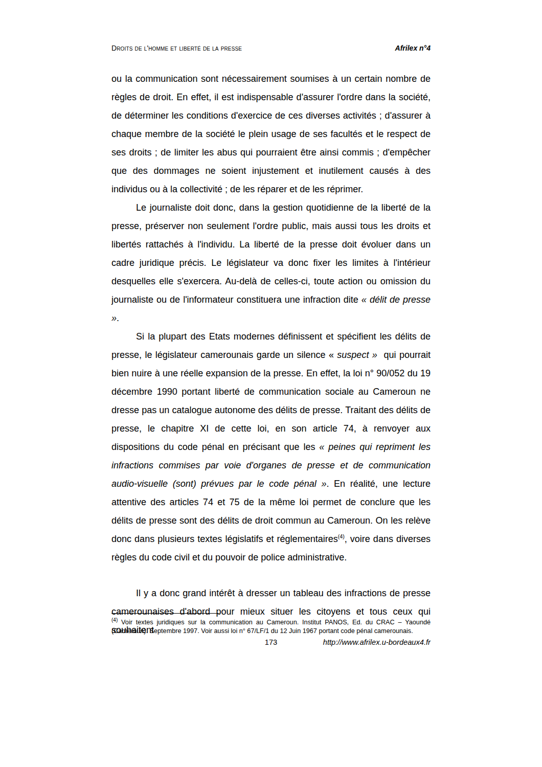Droits de l'homme et liberté de la presse Afrilex n°4
ou la communication sont nécessairement soumises à un certain nombre de règles de droit. En effet, il est indispensable d'assurer l'ordre dans la société, de déterminer les conditions d'exercice de ces diverses activités ; d'assurer à chaque membre de la société le plein usage de ses facultés et le respect de ses droits ; de limiter les abus qui pourraient être ainsi commis ; d'empêcher que des dommages ne soient injustement et inutilement causés à des individus ou à la collectivité ; de les réparer et de les réprimer.
Le journaliste doit donc, dans la gestion quotidienne de la liberté de la presse, préserver non seulement l'ordre public, mais aussi tous les droits et libertés rattachés à l'individu. La liberté de la presse doit évoluer dans un cadre juridique précis. Le législateur va donc fixer les limites à l'intérieur desquelles elle s'exercera. Au-delà de celles-ci, toute action ou omission du journaliste ou de l'informateur constituera une infraction dite « délit de presse ».
Si la plupart des Etats modernes définissent et spécifient les délits de presse, le législateur camerounais garde un silence « suspect » qui pourrait bien nuire à une réelle expansion de la presse. En effet, la loi n° 90/052 du 19 décembre 1990 portant liberté de communication sociale au Cameroun ne dresse pas un catalogue autonome des délits de presse. Traitant des délits de presse, le chapitre XI de cette loi, en son article 74, à renvoyer aux dispositions du code pénal en précisant que les « peines qui repriment les infractions commises par voie d'organes de presse et de communication audio-visuelle (sont) prévues par le code pénal ». En réalité, une lecture attentive des articles 74 et 75 de la même loi permet de conclure que les délits de presse sont des délits de droit commun au Cameroun. On les relève donc dans plusieurs textes législatifs et réglementaires(4), voire dans diverses règles du code civil et du pouvoir de police administrative.
Il y a donc grand intérêt à dresser un tableau des infractions de presse camerounaises d'abord pour mieux situer les citoyens et tous ceux qui souhaitent
(4) Voir textes juridiques sur la communication au Cameroun. Institut PANOS, Ed. du CRAC – Yaoundé (Cameroun). Septembre 1997. Voir aussi loi n° 67/LF/1 du 12 Juin 1967 portant code pénal camerounais.
173 http://www.afrilex.u-bordeaux4.fr